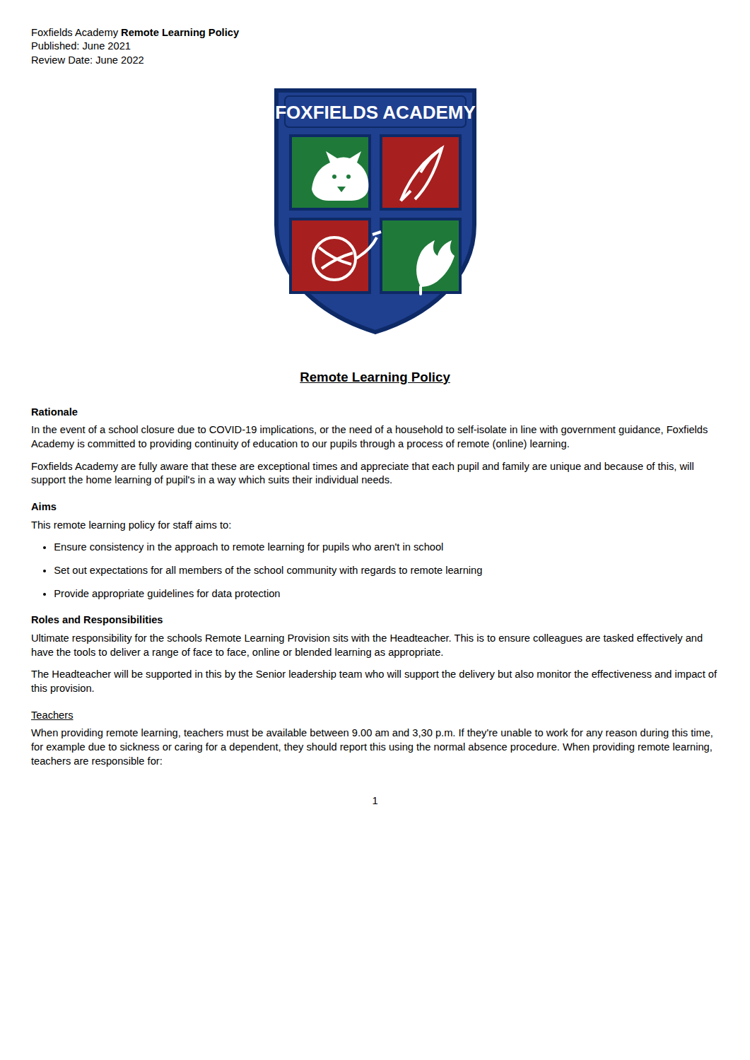Foxfields Academy Remote Learning Policy Published: June 2021 Review Date: June 2022
FOXFIELDS ACADEMY
Remote Learning Policy
Rationale
In the event of a school closure due to COVID-19 implications, or the need of a household to self-isolate in line with government guidance, Foxfields Academy is committed to providing continuity of education to our pupils through a process of remote (online) learning.
Foxfields Academy are fully aware that these are exceptional times and appreciate that each pupil and family are unique and because of this, will support the home learning of pupil's in a way which suits their individual needs.
Aims
This remote learning policy for staff aims to:
Ensure consistency in the approach to remote learning for pupils who aren't in school
Set out expectations for all members of the school community with regards to remote learning
Provide appropriate guidelines for data protection
Roles and Responsibilities
Ultimate responsibility for the schools Remote Learning Provision sits with the Headteacher. This is to ensure colleagues are tasked effectively and have the tools to deliver a range of face to face, online or blended learning as appropriate.
The Headteacher will be supported in this by the Senior leadership team who will support the delivery but also monitor the effectiveness and impact of this provision.
Teachers
When providing remote learning, teachers must be available between 9.00 am and 3,30 p.m. If they're unable to work for any reason during this time, for example due to sickness or caring for a dependent, they should report this using the normal absence procedure. When providing remote learning, teachers are responsible for:
1